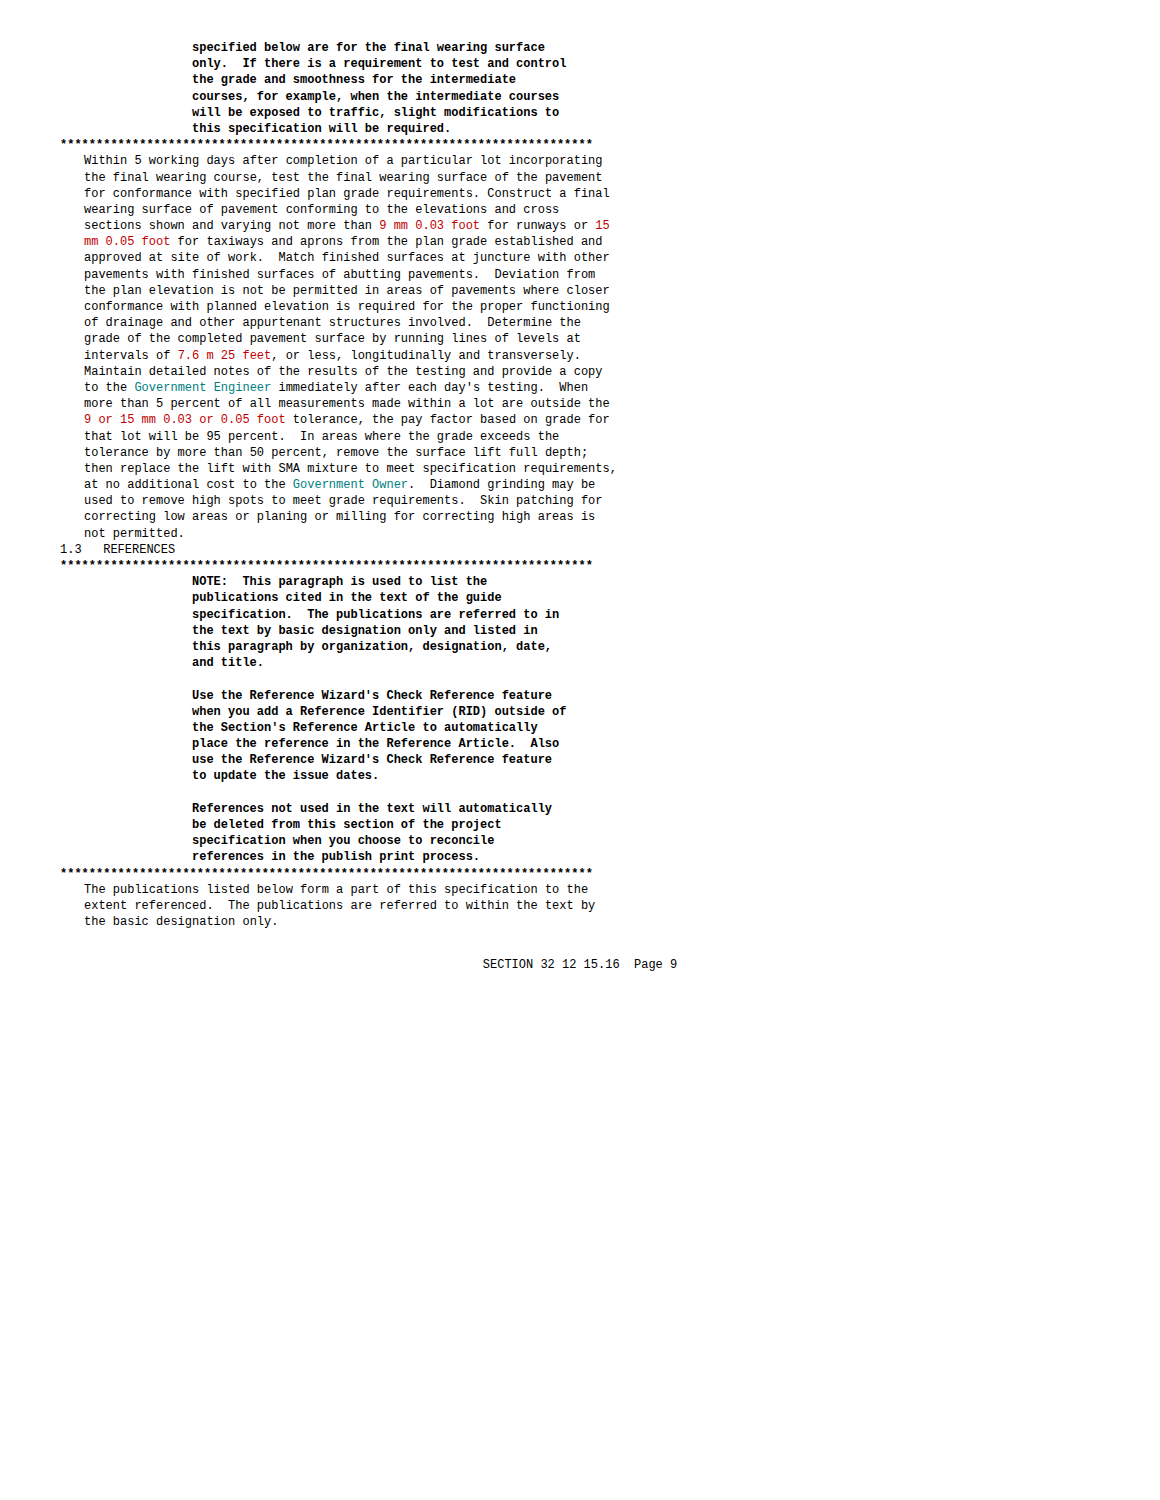specified below are for the final wearing surface
only.  If there is a requirement to test and control
the grade and smoothness for the intermediate
courses, for example, when the intermediate courses
will be exposed to traffic, slight modifications to
this specification will be required.
**************************************************************************
Within 5 working days after completion of a particular lot incorporating
the final wearing course, test the final wearing surface of the pavement
for conformance with specified plan grade requirements. Construct a final
wearing surface of pavement conforming to the elevations and cross
sections shown and varying not more than 9 mm 0.03 foot for runways or 15
mm 0.05 foot for taxiways and aprons from the plan grade established and
approved at site of work.  Match finished surfaces at juncture with other
pavements with finished surfaces of abutting pavements.  Deviation from
the plan elevation is not be permitted in areas of pavements where closer
conformance with planned elevation is required for the proper functioning
of drainage and other appurtenant structures involved.  Determine the
grade of the completed pavement surface by running lines of levels at
intervals of 7.6 m 25 feet, or less, longitudinally and transversely.
Maintain detailed notes of the results of the testing and provide a copy
to the Government Engineer immediately after each day's testing.  When
more than 5 percent of all measurements made within a lot are outside the
9 or 15 mm 0.03 or 0.05 foot tolerance, the pay factor based on grade for
that lot will be 95 percent.  In areas where the grade exceeds the
tolerance by more than 50 percent, remove the surface lift full depth;
then replace the lift with SMA mixture to meet specification requirements,
at no additional cost to the Government Owner.  Diamond grinding may be
used to remove high spots to meet grade requirements.  Skin patching for
correcting low areas or planing or milling for correcting high areas is
not permitted.
1.3   REFERENCES
**************************************************************************
NOTE:  This paragraph is used to list the
publications cited in the text of the guide
specification.  The publications are referred to in
the text by basic designation only and listed in
this paragraph by organization, designation, date,
and title.

Use the Reference Wizard's Check Reference feature
when you add a Reference Identifier (RID) outside of
the Section's Reference Article to automatically
place the reference in the Reference Article.  Also
use the Reference Wizard's Check Reference feature
to update the issue dates.

References not used in the text will automatically
be deleted from this section of the project
specification when you choose to reconcile
references in the publish print process.
**************************************************************************
The publications listed below form a part of this specification to the
extent referenced.  The publications are referred to within the text by
the basic designation only.
SECTION 32 12 15.16  Page 9